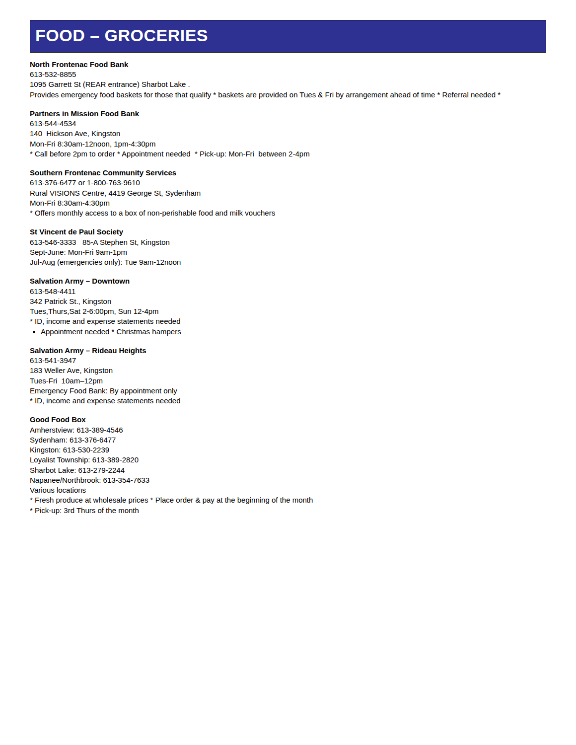FOOD – GROCERIES
North Frontenac Food Bank
613-532-8855
1095 Garrett St (REAR entrance) Sharbot Lake .
Provides emergency food baskets for those that qualify * baskets are provided on Tues & Fri by arrangement ahead of time * Referral needed *
Partners in Mission Food Bank
613-544-4534
140 Hickson Ave, Kingston
Mon-Fri 8:30am-12noon, 1pm-4:30pm
* Call before 2pm to order * Appointment needed * Pick-up: Mon-Fri between 2-4pm
Southern Frontenac Community Services
613-376-6477 or 1-800-763-9610
Rural VISIONS Centre, 4419 George St, Sydenham
Mon-Fri 8:30am-4:30pm
* Offers monthly access to a box of non-perishable food and milk vouchers
St Vincent de Paul Society
613-546-3333 85-A Stephen St, Kingston
Sept-June: Mon-Fri 9am-1pm
Jul-Aug (emergencies only): Tue 9am-12noon
Salvation Army – Downtown
613-548-4411
342 Patrick St., Kingston
Tues,Thurs,Sat 2-6:00pm, Sun 12-4pm
* ID, income and expense statements needed
Appointment needed * Christmas hampers
Salvation Army – Rideau Heights
613-541-3947
183 Weller Ave, Kingston
Tues-Fri 10am–12pm
Emergency Food Bank: By appointment only
* ID, income and expense statements needed
Good Food Box
Amherstview: 613-389-4546
Sydenham: 613-376-6477
Kingston: 613-530-2239
Loyalist Township: 613-389-2820
Sharbot Lake: 613-279-2244
Napanee/Northbrook: 613-354-7633
Various locations
* Fresh produce at wholesale prices * Place order & pay at the beginning of the month
* Pick-up: 3rd Thurs of the month